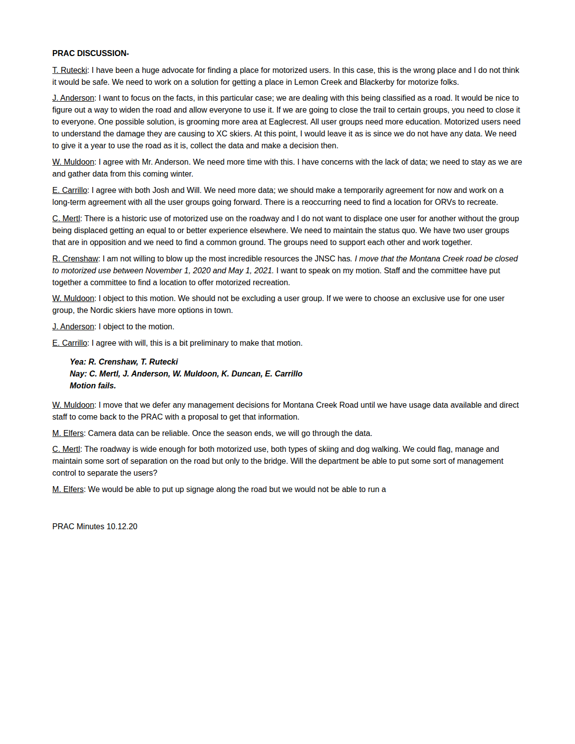PRAC DISCUSSION-
T. Rutecki: I have been a huge advocate for finding a place for motorized users. In this case, this is the wrong place and I do not think it would be safe. We need to work on a solution for getting a place in Lemon Creek and Blackerby for motorize folks.
J. Anderson: I want to focus on the facts, in this particular case; we are dealing with this being classified as a road. It would be nice to figure out a way to widen the road and allow everyone to use it. If we are going to close the trail to certain groups, you need to close it to everyone. One possible solution, is grooming more area at Eaglecrest. All user groups need more education. Motorized users need to understand the damage they are causing to XC skiers. At this point, I would leave it as is since we do not have any data. We need to give it a year to use the road as it is, collect the data and make a decision then.
W. Muldoon: I agree with Mr. Anderson. We need more time with this. I have concerns with the lack of data; we need to stay as we are and gather data from this coming winter.
E. Carrillo: I agree with both Josh and Will. We need more data; we should make a temporarily agreement for now and work on a long-term agreement with all the user groups going forward. There is a reoccurring need to find a location for ORVs to recreate.
C. Mertl: There is a historic use of motorized use on the roadway and I do not want to displace one user for another without the group being displaced getting an equal to or better experience elsewhere. We need to maintain the status quo. We have two user groups that are in opposition and we need to find a common ground. The groups need to support each other and work together.
R. Crenshaw: I am not willing to blow up the most incredible resources the JNSC has. I move that the Montana Creek road be closed to motorized use between November 1, 2020 and May 1, 2021. I want to speak on my motion. Staff and the committee have put together a committee to find a location to offer motorized recreation.
W. Muldoon: I object to this motion. We should not be excluding a user group. If we were to choose an exclusive use for one user group, the Nordic skiers have more options in town.
J. Anderson: I object to the motion.
E. Carrillo: I agree with will, this is a bit preliminary to make that motion.
Yea: R. Crenshaw, T. Rutecki
Nay: C. Mertl, J. Anderson, W. Muldoon, K. Duncan, E. Carrillo
Motion fails.
W. Muldoon: I move that we defer any management decisions for Montana Creek Road until we have usage data available and direct staff to come back to the PRAC with a proposal to get that information.
M. Elfers: Camera data can be reliable. Once the season ends, we will go through the data.
C. Mertl: The roadway is wide enough for both motorized use, both types of skiing and dog walking. We could flag, manage and maintain some sort of separation on the road but only to the bridge. Will the department be able to put some sort of management control to separate the users?
M. Elfers: We would be able to put up signage along the road but we would not be able to run a
PRAC Minutes 10.12.20